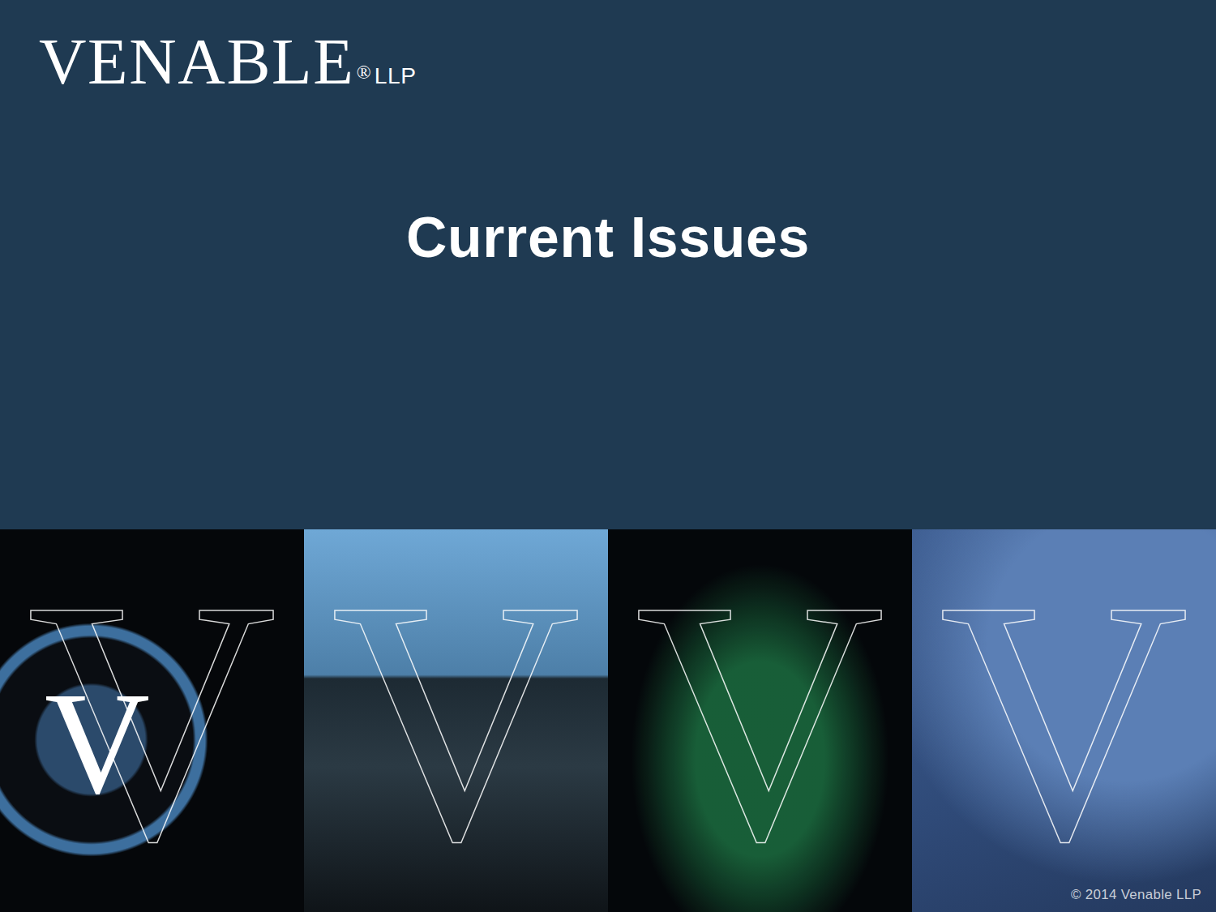VENABLE®LLP
Current Issues
V
V
V
V
V
© 2014 Venable LLP